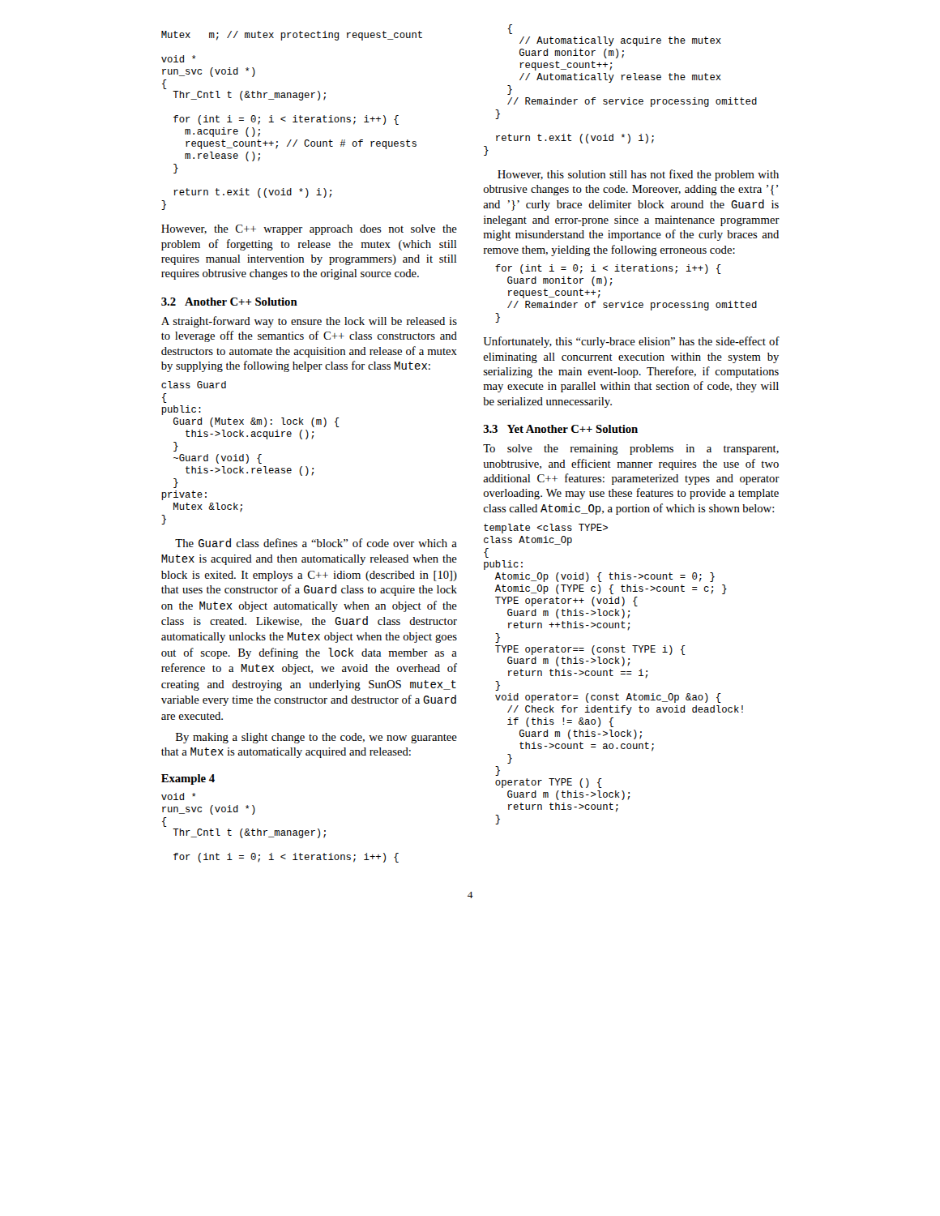Mutex   m; // mutex protecting request_count

void *
run_svc (void *)
{
  Thr_Cntl t (&thr_manager);

  for (int i = 0; i < iterations; i++) {
    m.acquire ();
    request_count++; // Count # of requests
    m.release ();
  }

  return t.exit ((void *) i);
}
However, the C++ wrapper approach does not solve the problem of forgetting to release the mutex (which still requires manual intervention by programmers) and it still requires obtrusive changes to the original source code.
3.2 Another C++ Solution
A straight-forward way to ensure the lock will be released is to leverage off the semantics of C++ class constructors and destructors to automate the acquisition and release of a mutex by supplying the following helper class for class Mutex:
class Guard
{
public:
  Guard (Mutex &m): lock (m) {
    this->lock.acquire ();
  }
  ~Guard (void) {
    this->lock.release ();
  }
private:
  Mutex &lock;
}
The Guard class defines a “block” of code over which a Mutex is acquired and then automatically released when the block is exited. It employs a C++ idiom (described in [10]) that uses the constructor of a Guard class to acquire the lock on the Mutex object automatically when an object of the class is created. Likewise, the Guard class destructor automatically unlocks the Mutex object when the object goes out of scope. By defining the lock data member as a reference to a Mutex object, we avoid the overhead of creating and destroying an underlying SunOS mutex_t variable every time the constructor and destructor of a Guard are executed.
By making a slight change to the code, we now guarantee that a Mutex is automatically acquired and released:
Example 4
void *
run_svc (void *)
{
  Thr_Cntl t (&thr_manager);

  for (int i = 0; i < iterations; i++) {
    {
      // Automatically acquire the mutex
      Guard monitor (m);
      request_count++;
      // Automatically release the mutex
    }
    // Remainder of service processing omitted
  }

  return t.exit ((void *) i);
}
However, this solution still has not fixed the problem with obtrusive changes to the code. Moreover, adding the extra ’{’ and ’}’ curly brace delimiter block around the Guard is inelegant and error-prone since a maintenance programmer might misunderstand the importance of the curly braces and remove them, yielding the following erroneous code:
  for (int i = 0; i < iterations; i++) {
    Guard monitor (m);
    request_count++;
    // Remainder of service processing omitted
  }
Unfortunately, this “curly-brace elision” has the side-effect of eliminating all concurrent execution within the system by serializing the main event-loop. Therefore, if computations may execute in parallel within that section of code, they will be serialized unnecessarily.
3.3 Yet Another C++ Solution
To solve the remaining problems in a transparent, unobtrusive, and efficient manner requires the use of two additional C++ features: parameterized types and operator overloading. We may use these features to provide a template class called Atomic_Op, a portion of which is shown below:
template <class TYPE>
class Atomic_Op
{
public:
  Atomic_Op (void) { this->count = 0; }
  Atomic_Op (TYPE c) { this->count = c; }
  TYPE operator++ (void) {
    Guard m (this->lock);
    return ++this->count;
  }
  TYPE operator== (const TYPE i) {
    Guard m (this->lock);
    return this->count == i;
  }
  void operator= (const Atomic_Op &ao) {
    // Check for identify to avoid deadlock!
    if (this != &ao) {
      Guard m (this->lock);
      this->count = ao.count;
    }
  }
  operator TYPE () {
    Guard m (this->lock);
    return this->count;
  }
4